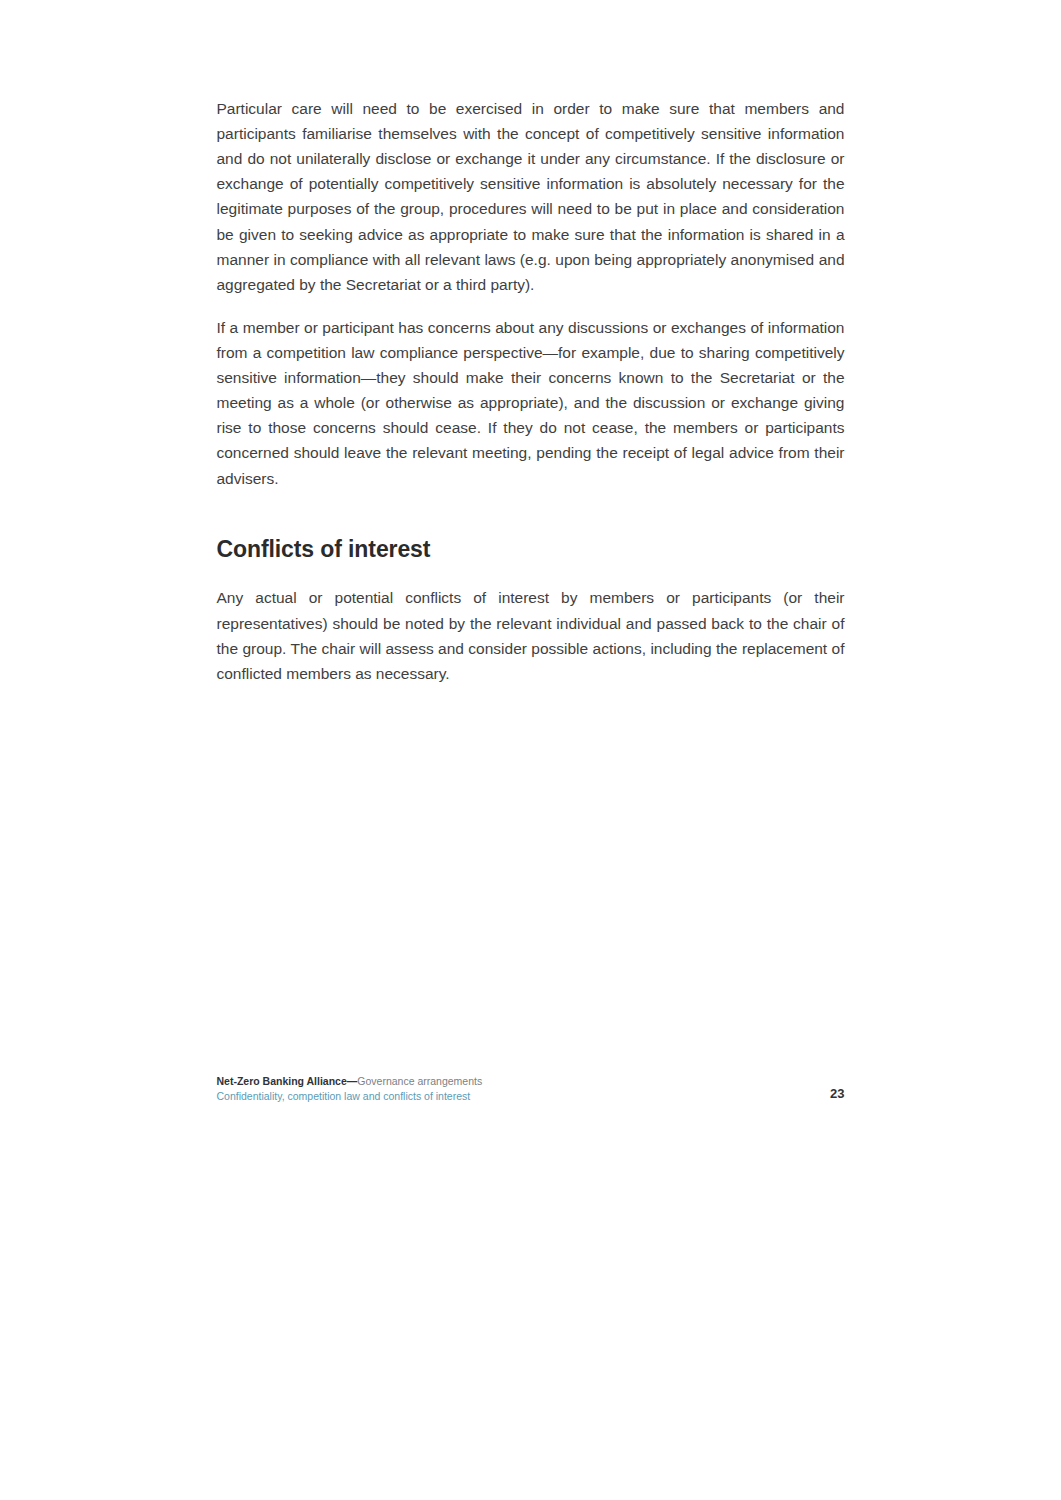Particular care will need to be exercised in order to make sure that members and participants familiarise themselves with the concept of competitively sensitive information and do not unilaterally disclose or exchange it under any circumstance. If the disclosure or exchange of potentially competitively sensitive information is absolutely necessary for the legitimate purposes of the group, procedures will need to be put in place and consideration be given to seeking advice as appropriate to make sure that the information is shared in a manner in compliance with all relevant laws (e.g. upon being appropriately anonymised and aggregated by the Secretariat or a third party).
If a member or participant has concerns about any discussions or exchanges of information from a competition law compliance perspective—for example, due to sharing competitively sensitive information—they should make their concerns known to the Secretariat or the meeting as a whole (or otherwise as appropriate), and the discussion or exchange giving rise to those concerns should cease. If they do not cease, the members or participants concerned should leave the relevant meeting, pending the receipt of legal advice from their advisers.
Conflicts of interest
Any actual or potential conflicts of interest by members or participants (or their representatives) should be noted by the relevant individual and passed back to the chair of the group. The chair will assess and consider possible actions, including the replacement of conflicted members as necessary.
Net-Zero Banking Alliance—Governance arrangements
Confidentiality, competition law and conflicts of interest
23